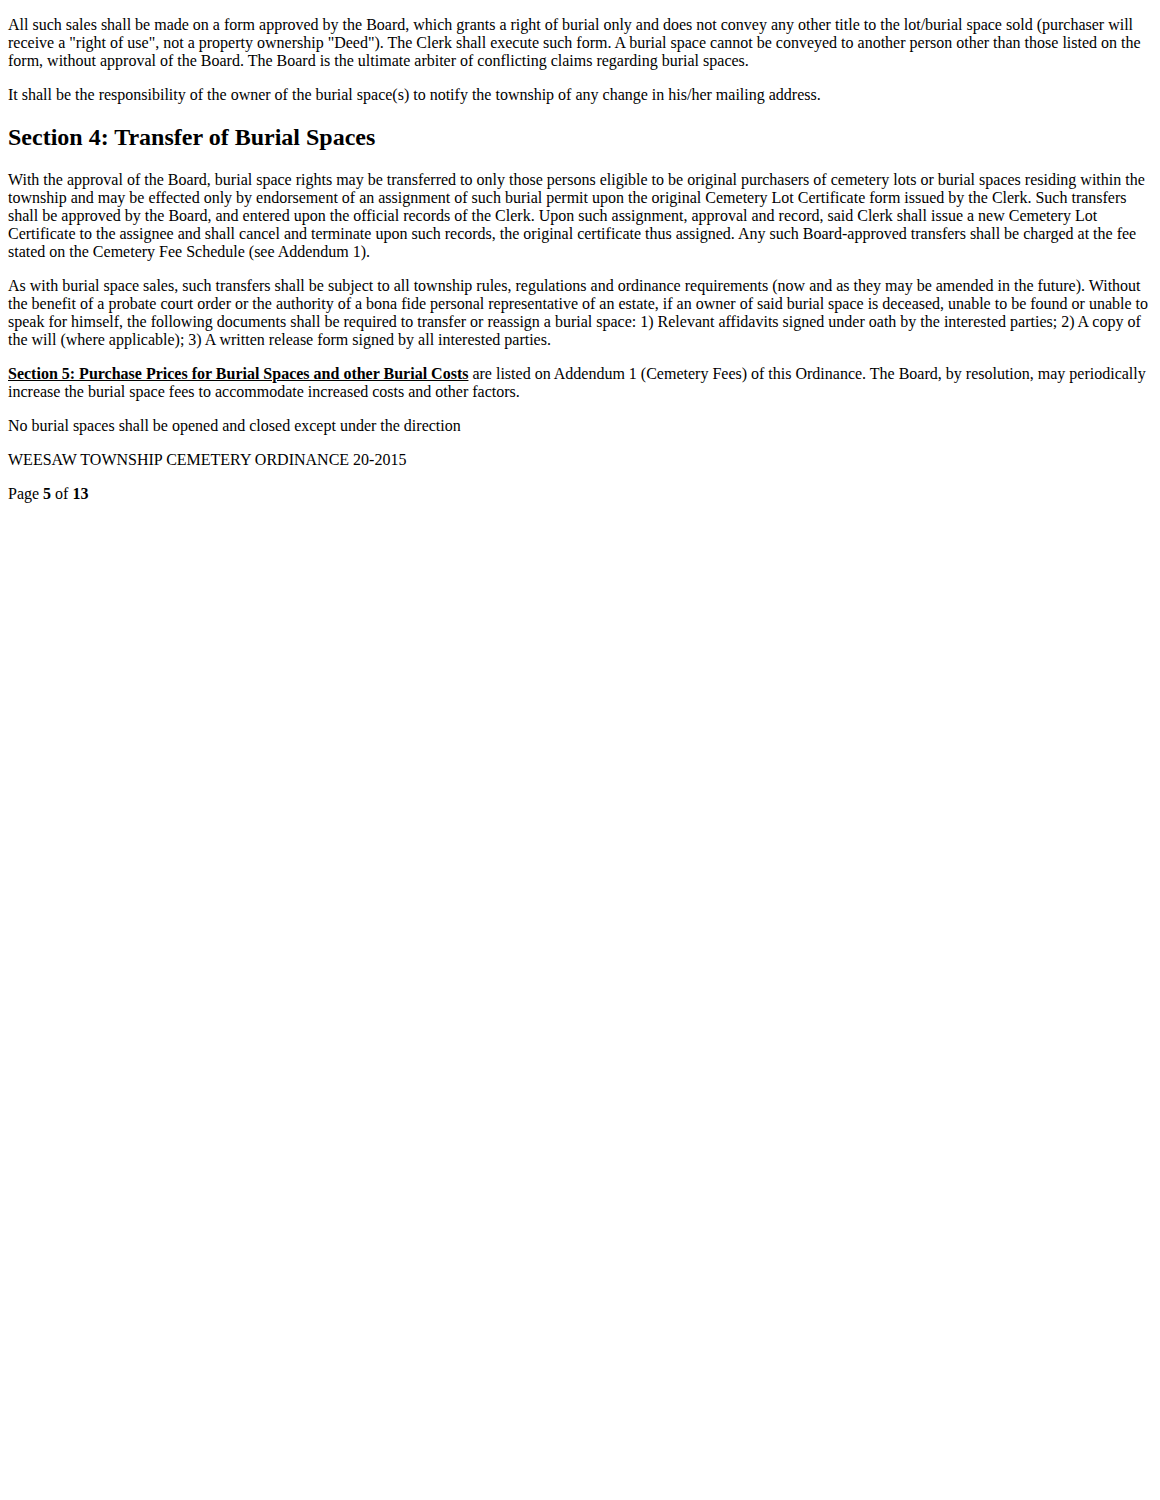All such sales shall be made on a form approved by the Board, which grants a right of burial only and does not convey any other title to the lot/burial space sold (purchaser will receive a "right of use", not a property ownership "Deed"). The Clerk shall execute such form. A burial space cannot be conveyed to another person other than those listed on the form, without approval of the Board. The Board is the ultimate arbiter of conflicting claims regarding burial spaces.
It shall be the responsibility of the owner of the burial space(s) to notify the township of any change in his/her mailing address.
Section 4: Transfer of Burial Spaces
With the approval of the Board, burial space rights may be transferred to only those persons eligible to be original purchasers of cemetery lots or burial spaces residing within the township and may be effected only by endorsement of an assignment of such burial permit upon the original Cemetery Lot Certificate form issued by the Clerk. Such transfers shall be approved by the Board, and entered upon the official records of the Clerk. Upon such assignment, approval and record, said Clerk shall issue a new Cemetery Lot Certificate to the assignee and shall cancel and terminate upon such records, the original certificate thus assigned. Any such Board-approved transfers shall be charged at the fee stated on the Cemetery Fee Schedule (see Addendum 1).
As with burial space sales, such transfers shall be subject to all township rules, regulations and ordinance requirements (now and as they may be amended in the future). Without the benefit of a probate court order or the authority of a bona fide personal representative of an estate, if an owner of said burial space is deceased, unable to be found or unable to speak for himself, the following documents shall be required to transfer or reassign a burial space: 1) Relevant affidavits signed under oath by the interested parties; 2) A copy of the will (where applicable); 3) A written release form signed by all interested parties.
Section 5: Purchase Prices for Burial Spaces and other Burial Costs are listed on Addendum 1 (Cemetery Fees) of this Ordinance. The Board, by resolution, may periodically increase the burial space fees to accommodate increased costs and other factors.
No burial spaces shall be opened and closed except under the direction
WEESAW TOWNSHIP CEMETERY ORDINANCE 20-2015
Page 5 of 13